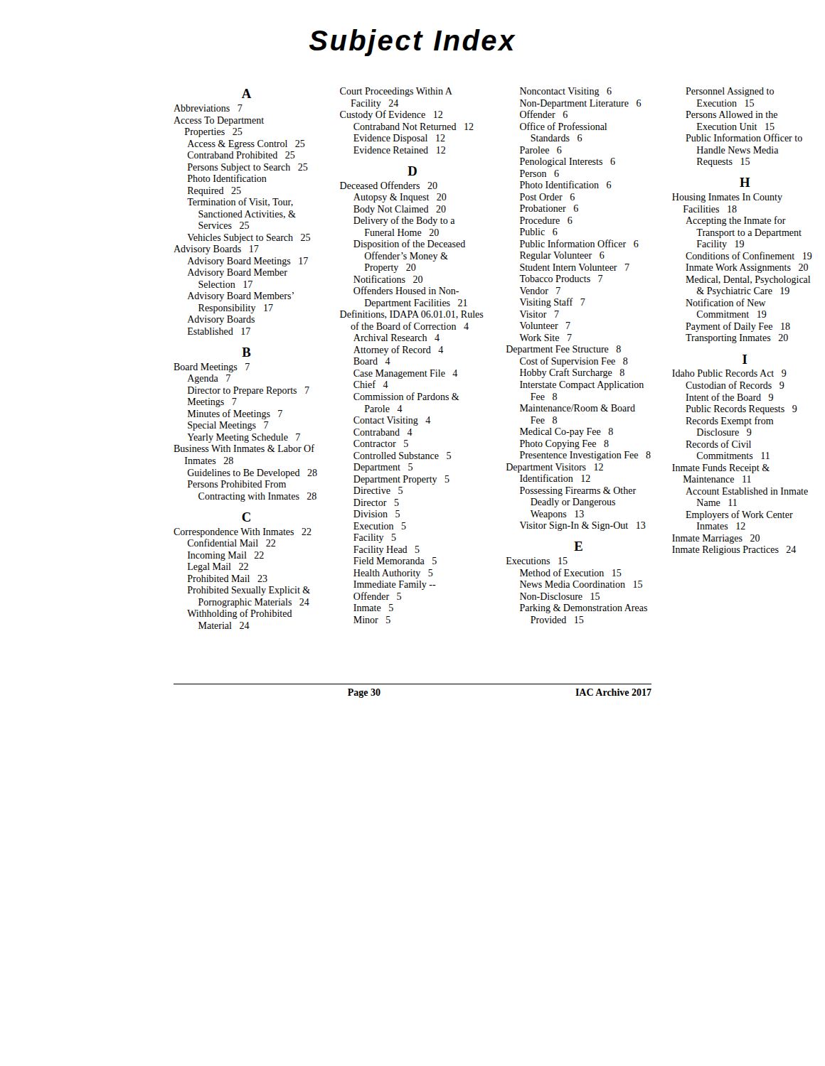Subject Index
A
Abbreviations 7
Access To Department Properties 25
Access & Egress Control 25
Contraband Prohibited 25
Persons Subject to Search 25
Photo Identification Required 25
Termination of Visit, Tour, Sanctioned Activities, & Services 25
Vehicles Subject to Search 25
Advisory Boards 17
Advisory Board Meetings 17
Advisory Board Member Selection 17
Advisory Board Members’ Responsibility 17
Advisory Boards Established 17
B
Board Meetings 7
Agenda 7
Director to Prepare Reports 7
Meetings 7
Minutes of Meetings 7
Special Meetings 7
Yearly Meeting Schedule 7
Business With Inmates & Labor Of Inmates 28
Guidelines to Be Developed 28
Persons Prohibited From Contracting with Inmates 28
C
Correspondence With Inmates 22
Confidential Mail 22
Incoming Mail 22
Legal Mail 22
Prohibited Mail 23
Prohibited Sexually Explicit & Pornographic Materials 24
Withholding of Prohibited Material 24
Court Proceedings Within A Facility 24
Custody Of Evidence 12
Contraband Not Returned 12
Evidence Disposal 12
Evidence Retained 12
D
Deceased Offenders 20
Autopsy & Inquest 20
Body Not Claimed 20
Delivery of the Body to a Funeral Home 20
Disposition of the Deceased Offender’s Money & Property 20
Notifications 20
Offenders Housed in Non-Department Facilities 21
Definitions, IDAPA 06.01.01, Rules of the Board of Correction 4
Archival Research 4
Attorney of Record 4
Board 4
Case Management File 4
Chief 4
Commission of Pardons & Parole 4
Contact Visiting 4
Contraband 4
Contractor 5
Controlled Substance 5
Department 5
Department Property 5
Directive 5
Director 5
Division 5
Execution 5
Facility 5
Facility Head 5
Field Memoranda 5
Health Authority 5
Immediate Family -- Offender 5
Inmate 5
Minor 5
Noncontact Visiting 6
Non-Department Literature 6
Offender 6
Office of Professional Standards 6
Parolee 6
Penological Interests 6
Person 6
Photo Identification 6
Post Order 6
Probationer 6
Procedure 6
Public 6
Public Information Officer 6
Regular Volunteer 6
Student Intern Volunteer 7
Tobacco Products 7
Vendor 7
Visiting Staff 7
Visitor 7
Volunteer 7
Work Site 7
Department Fee Structure 8
Cost of Supervision Fee 8
Hobby Craft Surcharge 8
Interstate Compact Application Fee 8
Maintenance/Room & Board Fee 8
Medical Co-pay Fee 8
Photo Copying Fee 8
Presentence Investigation Fee 8
Department Visitors 12
Identification 12
Possessing Firearms & Other Deadly or Dangerous Weapons 13
Visitor Sign-In & Sign-Out 13
E
Executions 15
Method of Execution 15
News Media Coordination 15
Non-Disclosure 15
Parking & Demonstration Areas Provided 15
Personnel Assigned to Execution 15
Persons Allowed in the Execution Unit 15
Public Information Officer to Handle News Media Requests 15
H
Housing Inmates In County Facilities 18
Accepting the Inmate for Transport to a Department Facility 19
Conditions of Confinement 19
Inmate Work Assignments 20
Medical, Dental, Psychological & Psychiatric Care 19
Notification of New Commitment 19
Payment of Daily Fee 18
Transporting Inmates 20
I
Idaho Public Records Act 9
Custodian of Records 9
Intent of the Board 9
Public Records Requests 9
Records Exempt from Disclosure 9
Records of Civil Commitments 11
Inmate Funds Receipt & Maintenance 11
Account Established in Inmate Name 11
Employers of Work Center Inmates 12
Inmate Marriages 20
Inmate Religious Practices 24
Page 30 IAC Archive 2017